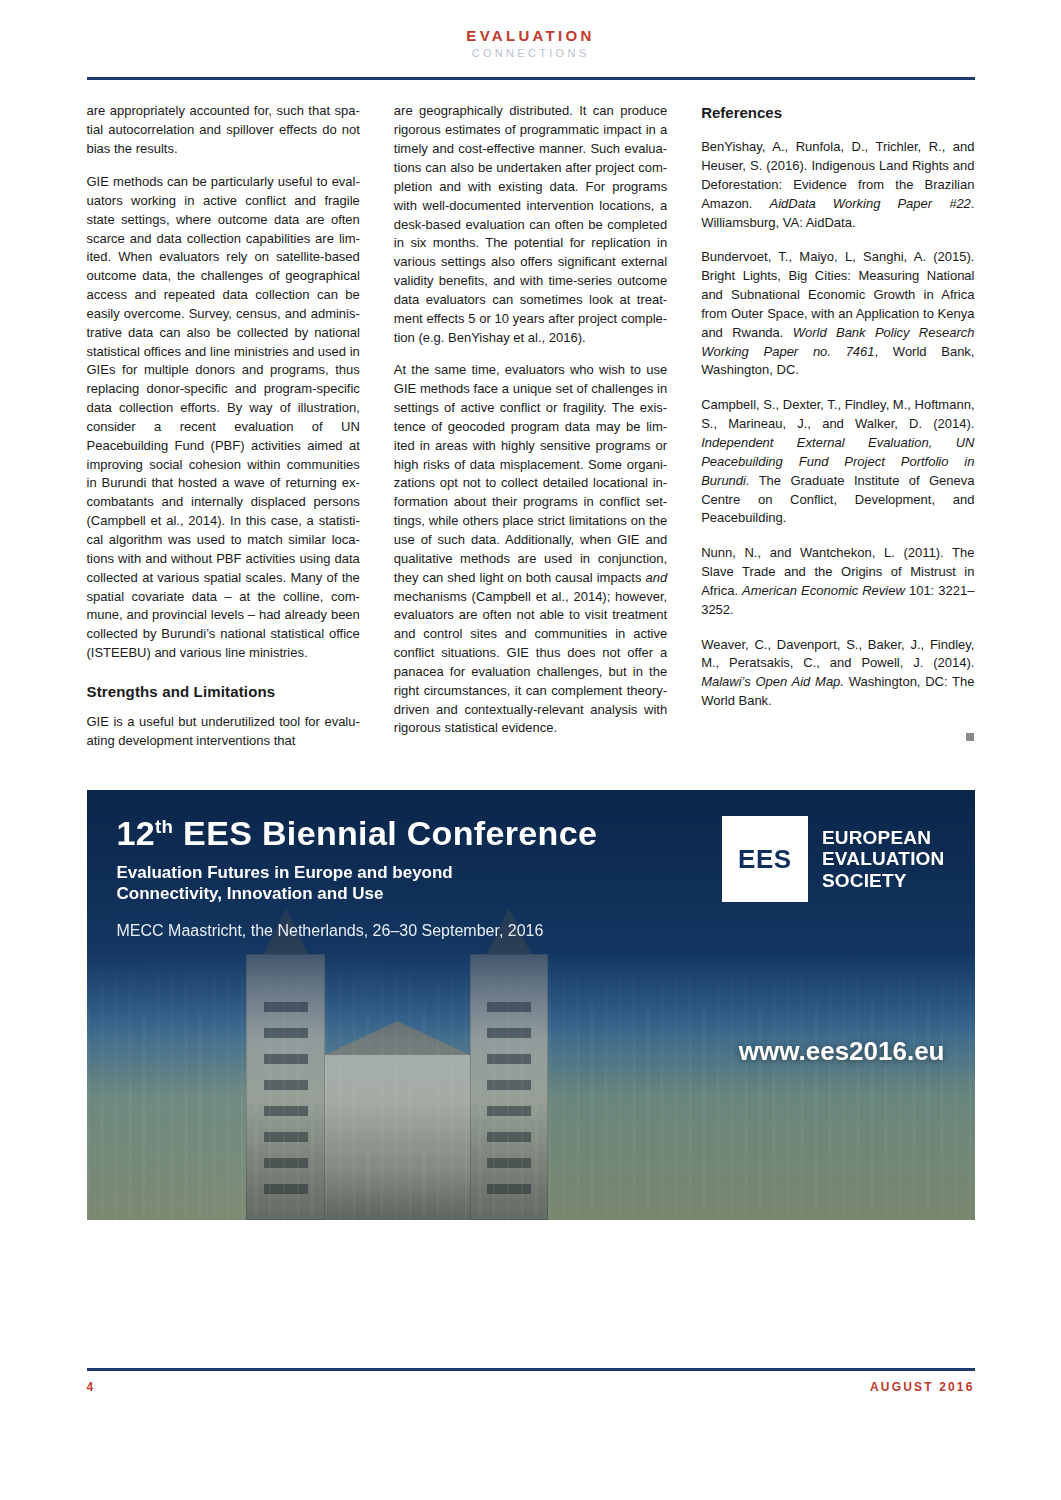Evaluation
Connections
are appropriately accounted for, such that spatial autocorrelation and spillover effects do not bias the results.
GIE methods can be particularly useful to evaluators working in active conflict and fragile state settings, where outcome data are often scarce and data collection capabilities are limited. When evaluators rely on satellite-based outcome data, the challenges of geographical access and repeated data collection can be easily overcome. Survey, census, and administrative data can also be collected by national statistical offices and line ministries and used in GIEs for multiple donors and programs, thus replacing donor-specific and program-specific data collection efforts. By way of illustration, consider a recent evaluation of UN Peacebuilding Fund (PBF) activities aimed at improving social cohesion within communities in Burundi that hosted a wave of returning ex-combatants and internally displaced persons (Campbell et al., 2014). In this case, a statistical algorithm was used to match similar locations with and without PBF activities using data collected at various spatial scales. Many of the spatial covariate data – at the colline, commune, and provincial levels – had already been collected by Burundi’s national statistical office (ISTEEBU) and various line ministries.
Strengths and Limitations
GIE is a useful but underutilized tool for evaluating development interventions that
are geographically distributed. It can produce rigorous estimates of programmatic impact in a timely and cost-effective manner. Such evaluations can also be undertaken after project completion and with existing data. For programs with well-documented intervention locations, a desk-based evaluation can often be completed in six months. The potential for replication in various settings also offers significant external validity benefits, and with time-series outcome data evaluators can sometimes look at treatment effects 5 or 10 years after project completion (e.g. BenYishay et al., 2016).
At the same time, evaluators who wish to use GIE methods face a unique set of challenges in settings of active conflict or fragility. The existence of geocoded program data may be limited in areas with highly sensitive programs or high risks of data misplacement. Some organizations opt not to collect detailed locational information about their programs in conflict settings, while others place strict limitations on the use of such data. Additionally, when GIE and qualitative methods are used in conjunction, they can shed light on both causal impacts and mechanisms (Campbell et al., 2014); however, evaluators are often not able to visit treatment and control sites and communities in active conflict situations. GIE thus does not offer a panacea for evaluation challenges, but in the right circumstances, it can complement theory-driven and contextually-relevant analysis with rigorous statistical evidence.
References
BenYishay, A., Runfola, D., Trichler, R., and Heuser, S. (2016). Indigenous Land Rights and Deforestation: Evidence from the Brazilian Amazon. AidData Working Paper #22. Williamsburg, VA: AidData.
Bundervoet, T., Maiyo, L, Sanghi, A. (2015). Bright Lights, Big Cities: Measuring National and Subnational Economic Growth in Africa from Outer Space, with an Application to Kenya and Rwanda. World Bank Policy Research Working Paper no. 7461, World Bank, Washington, DC.
Campbell, S., Dexter, T., Findley, M., Hoftmann, S., Marineau, J., and Walker, D. (2014). Independent External Evaluation, UN Peacebuilding Fund Project Portfolio in Burundi. The Graduate Institute of Geneva Centre on Conflict, Development, and Peacebuilding.
Nunn, N., and Wantchekon, L. (2011). The Slave Trade and the Origins of Mistrust in Africa. American Economic Review 101: 3221–3252.
Weaver, C., Davenport, S., Baker, J., Findley, M., Peratsakis, C., and Powell, J. (2014). Malawi’s Open Aid Map. Washington, DC: The World Bank.
12th EES Biennial Conference
Evaluation Futures in Europe and beyond
Connectivity, Innovation and Use
MECC Maastricht, the Netherlands, 26–30 September, 2016
EES
EUROPEAN
EVALUATION
SOCIETY
www.ees2016.eu
4
AUGUST 2016